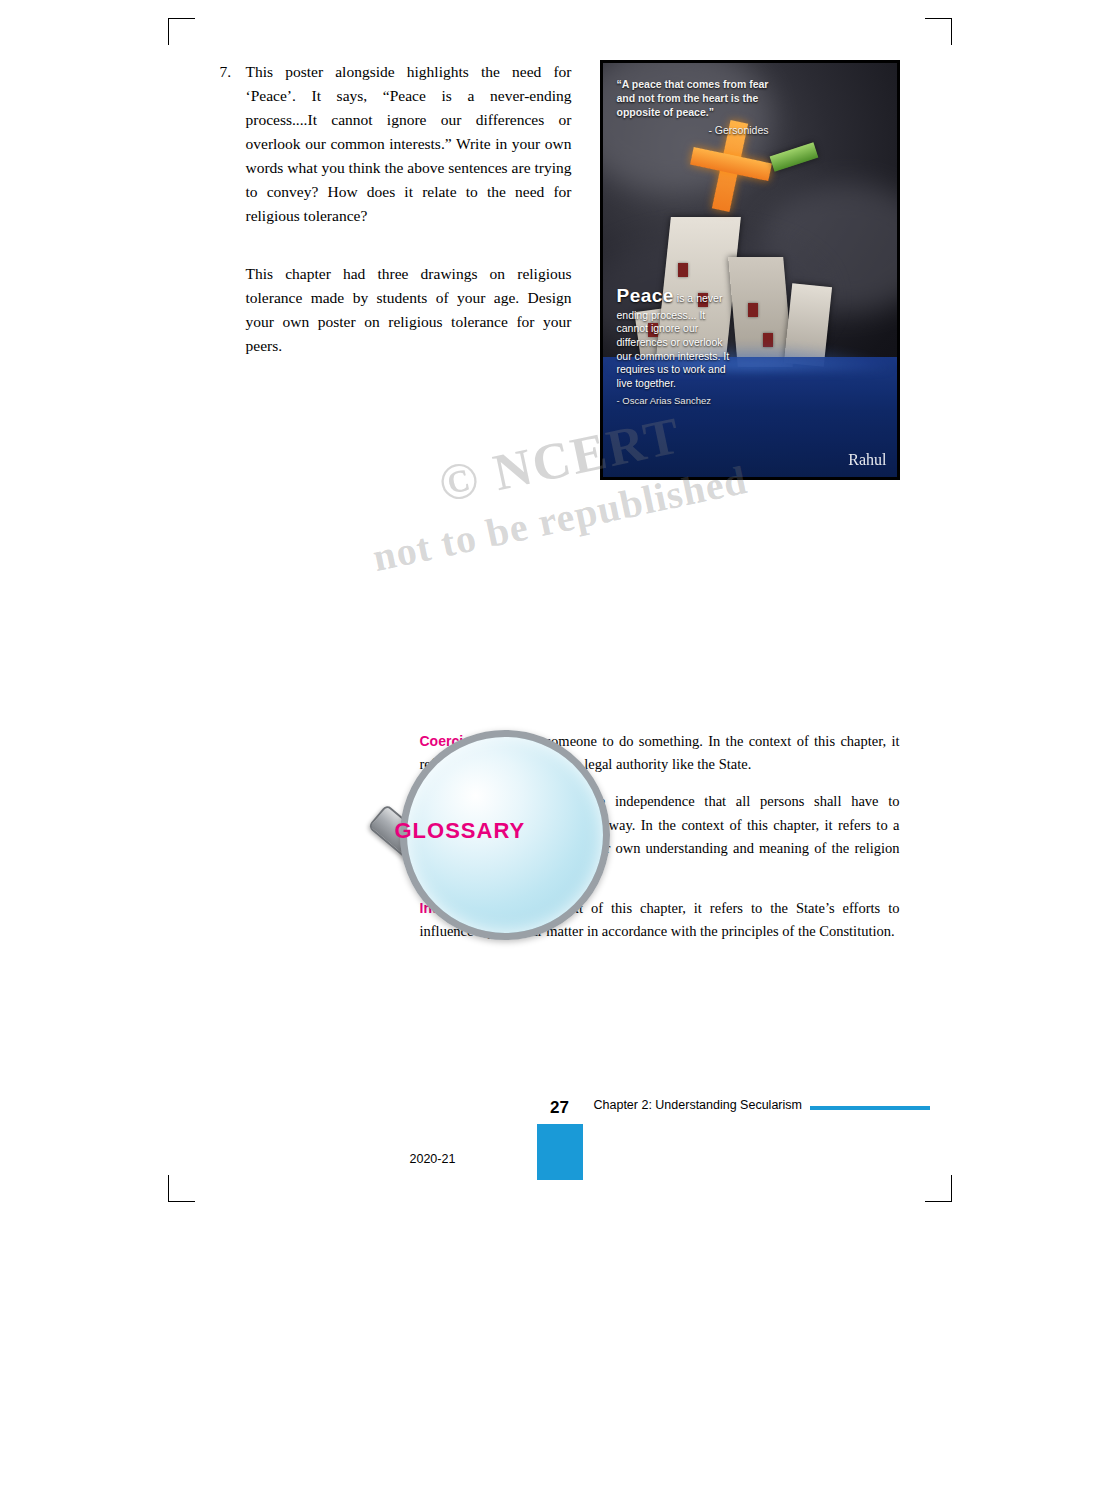7. This poster alongside highlights the need for ‘Peace’. It says, “Peace is a never-ending process....It cannot ignore our differences or overlook our common interests.” Write in your own words what you think the above sentences are trying to convey? How does it relate to the need for religious tolerance?
This chapter had three drawings on religious tolerance made by students of your age. Design your own poster on religious tolerance for your peers.
“A peace that comes from fear and not from the heart is the opposite of peace.” - Gersonides
Peace is a never ending process... It cannot ignore our differences or overlook our common interests. It requires us to work and live together. - Oscar Arias Sanchez
Rahul
© NCERT
not to be republished
GLOSSARY
Coercion: To force someone to do something. In the context of this chapter, it refers to the force used by a legal authority like the State.
Freedom to interpret: The independence that all persons shall have to understand things in their own way. In the context of this chapter, it refers to a person’s liberty to develop their own understanding and meaning of the religion they practice.
Intervene: In the context of this chapter, it refers to the State’s efforts to influence a particular matter in accordance with the principles of the Constitution.
27
Chapter 2: Understanding Secularism
2020-21